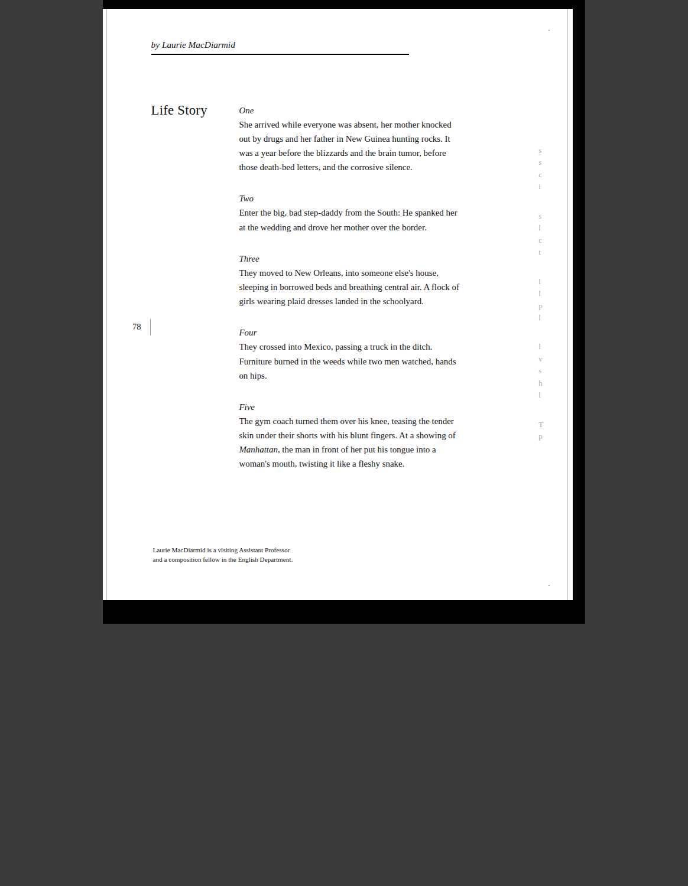.
.
s
s
c
i
s
l
c
t
l
l
p
l
l
v
s
h
l
T
p
by Laurie MacDiarmid
Life Story
One
She arrived while everyone was absent, her mother knocked out by drugs and her father in New Guinea hunting rocks. It was a year before the blizzards and the brain tumor, before those death-bed letters, and the corrosive silence.
Two
Enter the big, bad step-daddy from the South: He spanked her at the wedding and drove her mother over the border.
Three
They moved to New Orleans, into someone else's house, sleeping in borrowed beds and breathing central air. A flock of girls wearing plaid dresses landed in the schoolyard.
Four
They crossed into Mexico, passing a truck in the ditch. Furniture burned in the weeds while two men watched, hands on hips.
Five
The gym coach turned them over his knee, teasing the tender skin under their shorts with his blunt fingers. At a showing of Manhattan, the man in front of her put his tongue into a woman's mouth, twisting it like a fleshy snake.
78
Laurie MacDiarmid is a visiting Assistant Professor and a composition fellow in the English Department.